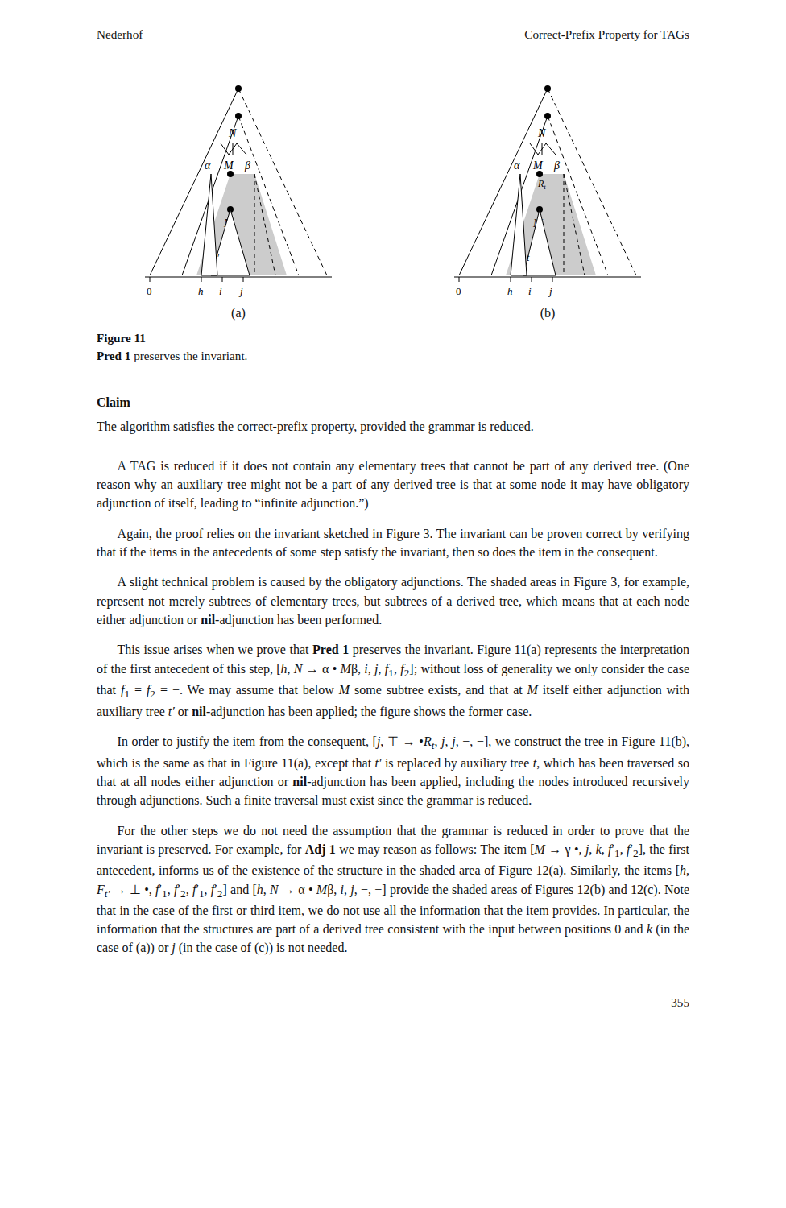Nederhof Correct-Prefix Property for TAGs
N α M β M t′ 0 h i j
(a)
N α M β Rt M t 0 h i j
(b)
Figure 11 Pred 1 preserves the invariant.
Claim
The algorithm satisfies the correct-prefix property, provided the grammar is reduced.
A TAG is reduced if it does not contain any elementary trees that cannot be part of any derived tree. (One reason why an auxiliary tree might not be a part of any derived tree is that at some node it may have obligatory adjunction of itself, leading to “infinite adjunction.”)
Again, the proof relies on the invariant sketched in Figure 3. The invariant can be proven correct by verifying that if the items in the antecedents of some step satisfy the invariant, then so does the item in the consequent.
A slight technical problem is caused by the obligatory adjunctions. The shaded areas in Figure 3, for example, represent not merely subtrees of elementary trees, but subtrees of a derived tree, which means that at each node either adjunction or nil-adjunction has been performed.
This issue arises when we prove that Pred 1 preserves the invariant. Figure 11(a) represents the interpretation of the first antecedent of this step, [h, N → α • Mβ, i, j, f1, f2]; without loss of generality we only consider the case that f1 = f2 = −. We may assume that below M some subtree exists, and that at M itself either adjunction with auxiliary tree t′ or nil-adjunction has been applied; the figure shows the former case.
In order to justify the item from the consequent, [j, ⊤ → •Rt, j, j, −, −], we construct the tree in Figure 11(b), which is the same as that in Figure 11(a), except that t′ is replaced by auxiliary tree t, which has been traversed so that at all nodes either adjunction or nil-adjunction has been applied, including the nodes introduced recursively through adjunctions. Such a finite traversal must exist since the grammar is reduced.
For the other steps we do not need the assumption that the grammar is reduced in order to prove that the invariant is preserved. For example, for Adj 1 we may reason as follows: The item [M → γ •, j, k, f′1, f′2], the first antecedent, informs us of the existence of the structure in the shaded area of Figure 12(a). Similarly, the items [h, Ft′ → ⊥ •, f′1, f′2, f′1, f′2] and [h, N → α • Mβ, i, j, −, −] provide the shaded areas of Figures 12(b) and 12(c). Note that in the case of the first or third item, we do not use all the information that the item provides. In particular, the information that the structures are part of a derived tree consistent with the input between positions 0 and k (in the case of (a)) or j (in the case of (c)) is not needed.
355